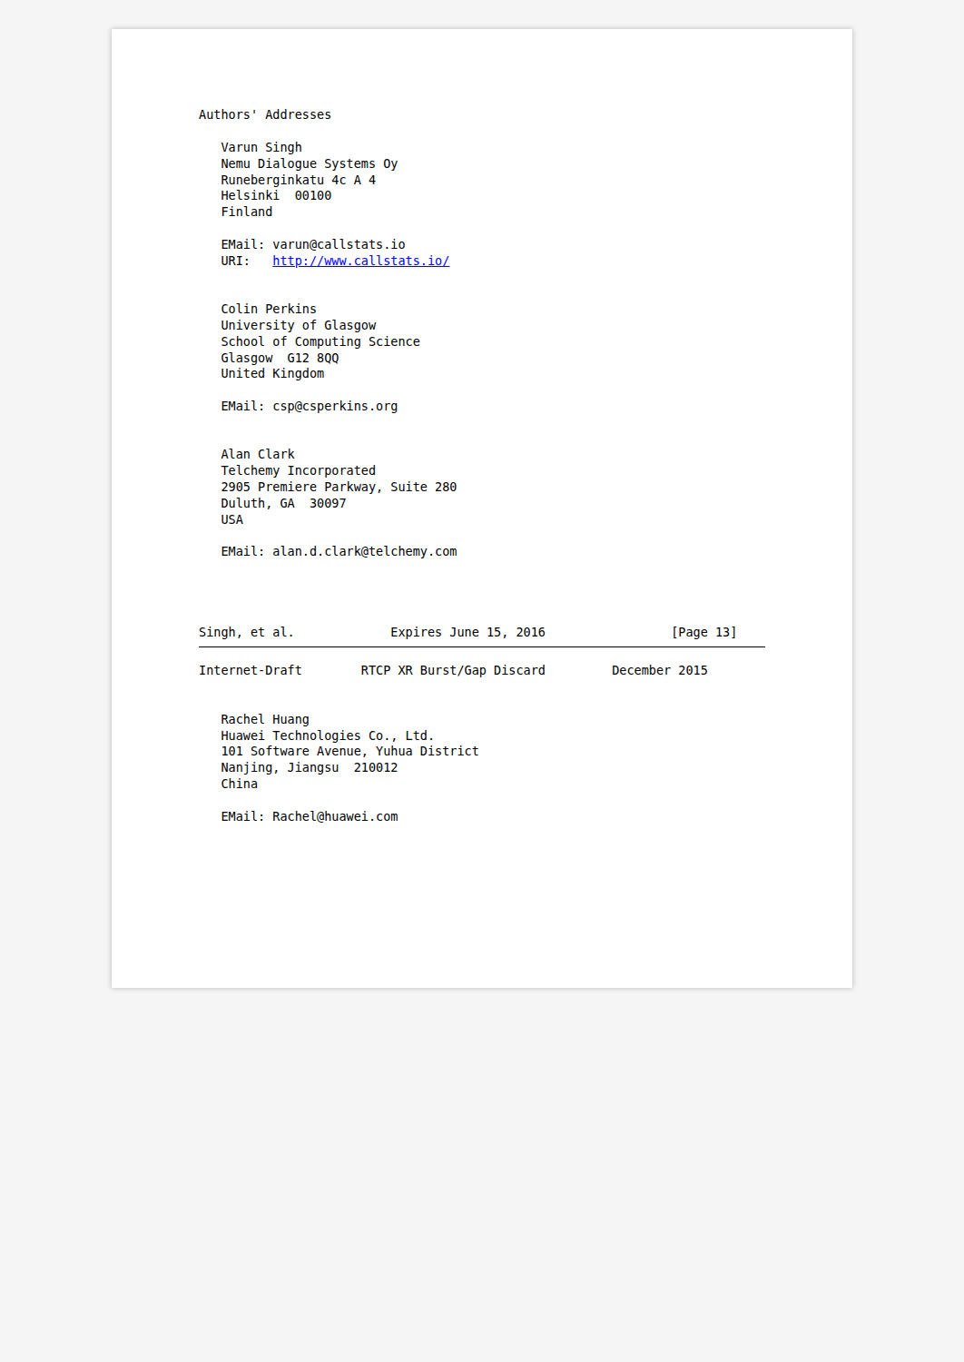Authors' Addresses

   Varun Singh
   Nemu Dialogue Systems Oy
   Runeberginkatu 4c A 4
   Helsinki  00100
   Finland

   EMail: varun@callstats.io
   URI:   http://www.callstats.io/


   Colin Perkins
   University of Glasgow
   School of Computing Science
   Glasgow  G12 8QQ
   United Kingdom

   EMail: csp@csperkins.org


   Alan Clark
   Telchemy Incorporated
   2905 Premiere Parkway, Suite 280
   Duluth, GA  30097
   USA

   EMail: alan.d.clark@telchemy.com




Singh, et al.             Expires June 15, 2016                 [Page 13]
Internet-Draft        RTCP XR Burst/Gap Discard         December 2015


   Rachel Huang
   Huawei Technologies Co., Ltd.
   101 Software Avenue, Yuhua District
   Nanjing, Jiangsu  210012
   China

   EMail: Rachel@huawei.com